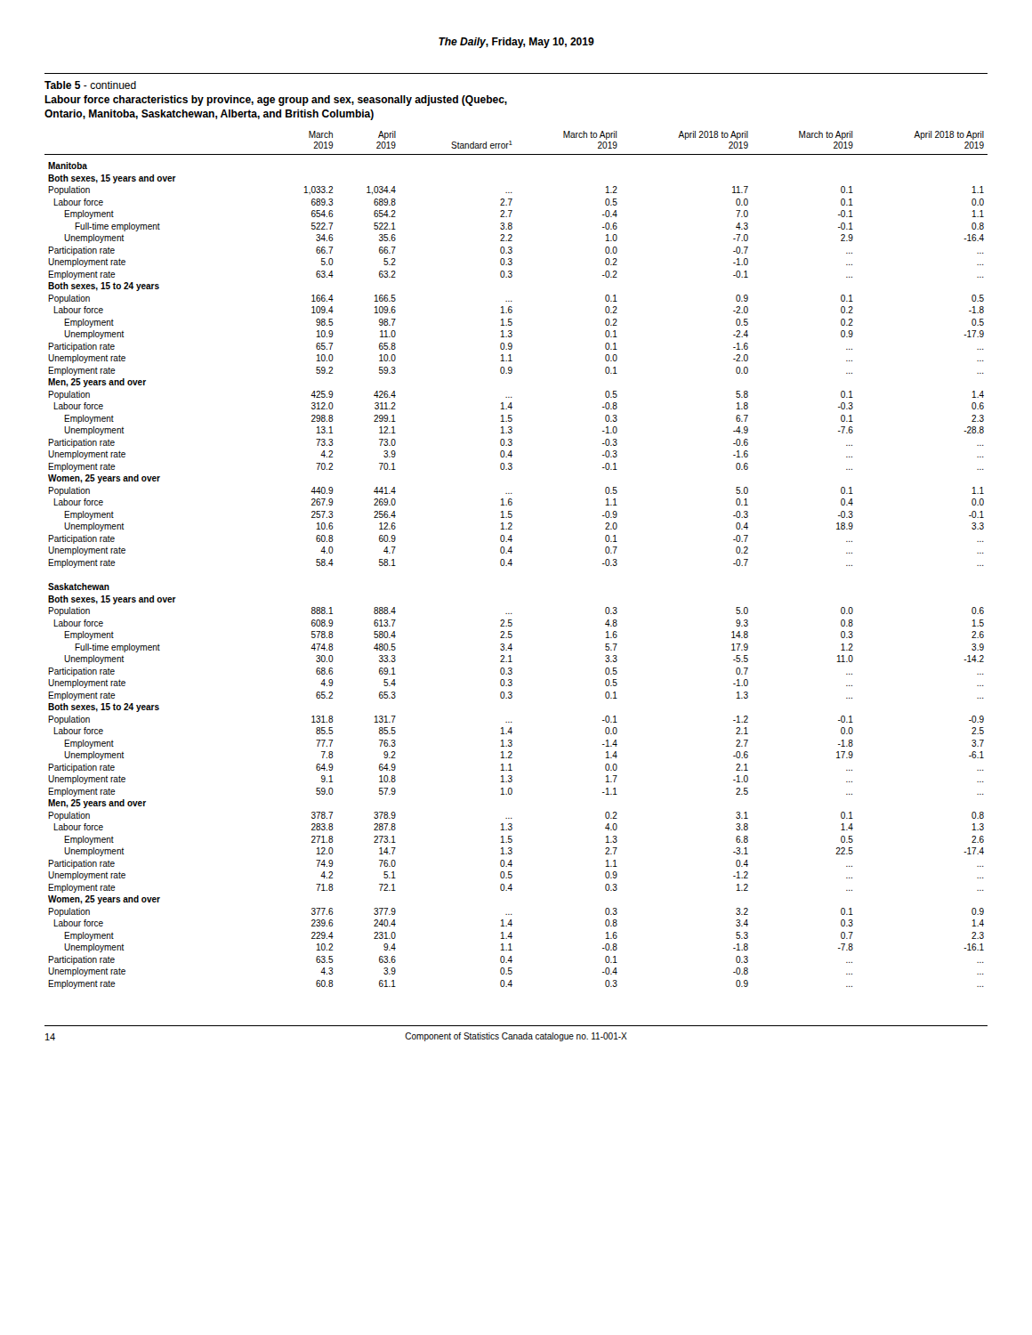The Daily, Friday, May 10, 2019
Table 5 - continued
Labour force characteristics by province, age group and sex, seasonally adjusted (Quebec,
Ontario, Manitoba, Saskatchewan, Alberta, and British Columbia)
| | March 2019 | April 2019 | Standard error 1 | March to April 2019 | April 2018 to April 2019 | March to April 2019 | April 2018 to April 2019 |
| --- | --- | --- | --- | --- | --- | --- | --- |
| Manitoba | | | | | | | |
| Both sexes, 15 years and over | | | | | | | |
| Population | 1,033.2 | 1,034.4 | ... | 1.2 | 11.7 | 0.1 | 1.1 |
| Labour force | 689.3 | 689.8 | 2.7 | 0.5 | 0.0 | 0.1 | 0.0 |
| Employment | 654.6 | 654.2 | 2.7 | -0.4 | 7.0 | -0.1 | 1.1 |
| Full-time employment | 522.7 | 522.1 | 3.8 | -0.6 | 4.3 | -0.1 | 0.8 |
| Unemployment | 34.6 | 35.6 | 2.2 | 1.0 | -7.0 | 2.9 | -16.4 |
| Participation rate | 66.7 | 66.7 | 0.3 | 0.0 | -0.7 | ... | ... |
| Unemployment rate | 5.0 | 5.2 | 0.3 | 0.2 | -1.0 | ... | ... |
| Employment rate | 63.4 | 63.2 | 0.3 | -0.2 | -0.1 | ... | ... |
| Both sexes, 15 to 24 years | | | | | | | |
| Population | 166.4 | 166.5 | ... | 0.1 | 0.9 | 0.1 | 0.5 |
| Labour force | 109.4 | 109.6 | 1.6 | 0.2 | -2.0 | 0.2 | -1.8 |
| Employment | 98.5 | 98.7 | 1.5 | 0.2 | 0.5 | 0.2 | 0.5 |
| Unemployment | 10.9 | 11.0 | 1.3 | 0.1 | -2.4 | 0.9 | -17.9 |
| Participation rate | 65.7 | 65.8 | 0.9 | 0.1 | -1.6 | ... | ... |
| Unemployment rate | 10.0 | 10.0 | 1.1 | 0.0 | -2.0 | ... | ... |
| Employment rate | 59.2 | 59.3 | 0.9 | 0.1 | 0.0 | ... | ... |
| Men, 25 years and over | | | | | | | |
| Population | 425.9 | 426.4 | ... | 0.5 | 5.8 | 0.1 | 1.4 |
| Labour force | 312.0 | 311.2 | 1.4 | -0.8 | 1.8 | -0.3 | 0.6 |
| Employment | 298.8 | 299.1 | 1.5 | 0.3 | 6.7 | 0.1 | 2.3 |
| Unemployment | 13.1 | 12.1 | 1.3 | -1.0 | -4.9 | -7.6 | -28.8 |
| Participation rate | 73.3 | 73.0 | 0.3 | -0.3 | -0.6 | ... | ... |
| Unemployment rate | 4.2 | 3.9 | 0.4 | -0.3 | -1.6 | ... | ... |
| Employment rate | 70.2 | 70.1 | 0.3 | -0.1 | 0.6 | ... | ... |
| Women, 25 years and over | | | | | | | |
| Population | 440.9 | 441.4 | ... | 0.5 | 5.0 | 0.1 | 1.1 |
| Labour force | 267.9 | 269.0 | 1.6 | 1.1 | 0.1 | 0.4 | 0.0 |
| Employment | 257.3 | 256.4 | 1.5 | -0.9 | -0.3 | -0.3 | -0.1 |
| Unemployment | 10.6 | 12.6 | 1.2 | 2.0 | 0.4 | 18.9 | 3.3 |
| Participation rate | 60.8 | 60.9 | 0.4 | 0.1 | -0.7 | ... | ... |
| Unemployment rate | 4.0 | 4.7 | 0.4 | 0.7 | 0.2 | ... | ... |
| Employment rate | 58.4 | 58.1 | 0.4 | -0.3 | -0.7 | ... | ... |
| Saskatchewan | | | | | | | |
| Both sexes, 15 years and over | | | | | | | |
| Population | 888.1 | 888.4 | ... | 0.3 | 5.0 | 0.0 | 0.6 |
| Labour force | 608.9 | 613.7 | 2.5 | 4.8 | 9.3 | 0.8 | 1.5 |
| Employment | 578.8 | 580.4 | 2.5 | 1.6 | 14.8 | 0.3 | 2.6 |
| Full-time employment | 474.8 | 480.5 | 3.4 | 5.7 | 17.9 | 1.2 | 3.9 |
| Unemployment | 30.0 | 33.3 | 2.1 | 3.3 | -5.5 | 11.0 | -14.2 |
| Participation rate | 68.6 | 69.1 | 0.3 | 0.5 | 0.7 | ... | ... |
| Unemployment rate | 4.9 | 5.4 | 0.3 | 0.5 | -1.0 | ... | ... |
| Employment rate | 65.2 | 65.3 | 0.3 | 0.1 | 1.3 | ... | ... |
| Both sexes, 15 to 24 years | | | | | | | |
| Population | 131.8 | 131.7 | ... | -0.1 | -1.2 | -0.1 | -0.9 |
| Labour force | 85.5 | 85.5 | 1.4 | 0.0 | 2.1 | 0.0 | 2.5 |
| Employment | 77.7 | 76.3 | 1.3 | -1.4 | 2.7 | -1.8 | 3.7 |
| Unemployment | 7.8 | 9.2 | 1.2 | 1.4 | -0.6 | 17.9 | -6.1 |
| Participation rate | 64.9 | 64.9 | 1.1 | 0.0 | 2.1 | ... | ... |
| Unemployment rate | 9.1 | 10.8 | 1.3 | 1.7 | -1.0 | ... | ... |
| Employment rate | 59.0 | 57.9 | 1.0 | -1.1 | 2.5 | ... | ... |
| Men, 25 years and over | | | | | | | |
| Population | 378.7 | 378.9 | ... | 0.2 | 3.1 | 0.1 | 0.8 |
| Labour force | 283.8 | 287.8 | 1.3 | 4.0 | 3.8 | 1.4 | 1.3 |
| Employment | 271.8 | 273.1 | 1.5 | 1.3 | 6.8 | 0.5 | 2.6 |
| Unemployment | 12.0 | 14.7 | 1.3 | 2.7 | -3.1 | 22.5 | -17.4 |
| Participation rate | 74.9 | 76.0 | 0.4 | 1.1 | 0.4 | ... | ... |
| Unemployment rate | 4.2 | 5.1 | 0.5 | 0.9 | -1.2 | ... | ... |
| Employment rate | 71.8 | 72.1 | 0.4 | 0.3 | 1.2 | ... | ... |
| Women, 25 years and over | | | | | | | |
| Population | 377.6 | 377.9 | ... | 0.3 | 3.2 | 0.1 | 0.9 |
| Labour force | 239.6 | 240.4 | 1.4 | 0.8 | 3.4 | 0.3 | 1.4 |
| Employment | 229.4 | 231.0 | 1.4 | 1.6 | 5.3 | 0.7 | 2.3 |
| Unemployment | 10.2 | 9.4 | 1.1 | -0.8 | -1.8 | -7.8 | -16.1 |
| Participation rate | 63.5 | 63.6 | 0.4 | 0.1 | 0.3 | ... | ... |
| Unemployment rate | 4.3 | 3.9 | 0.5 | -0.4 | -0.8 | ... | ... |
| Employment rate | 60.8 | 61.1 | 0.4 | 0.3 | 0.9 | ... | ... |
14
Component of Statistics Canada catalogue no. 11-001-X